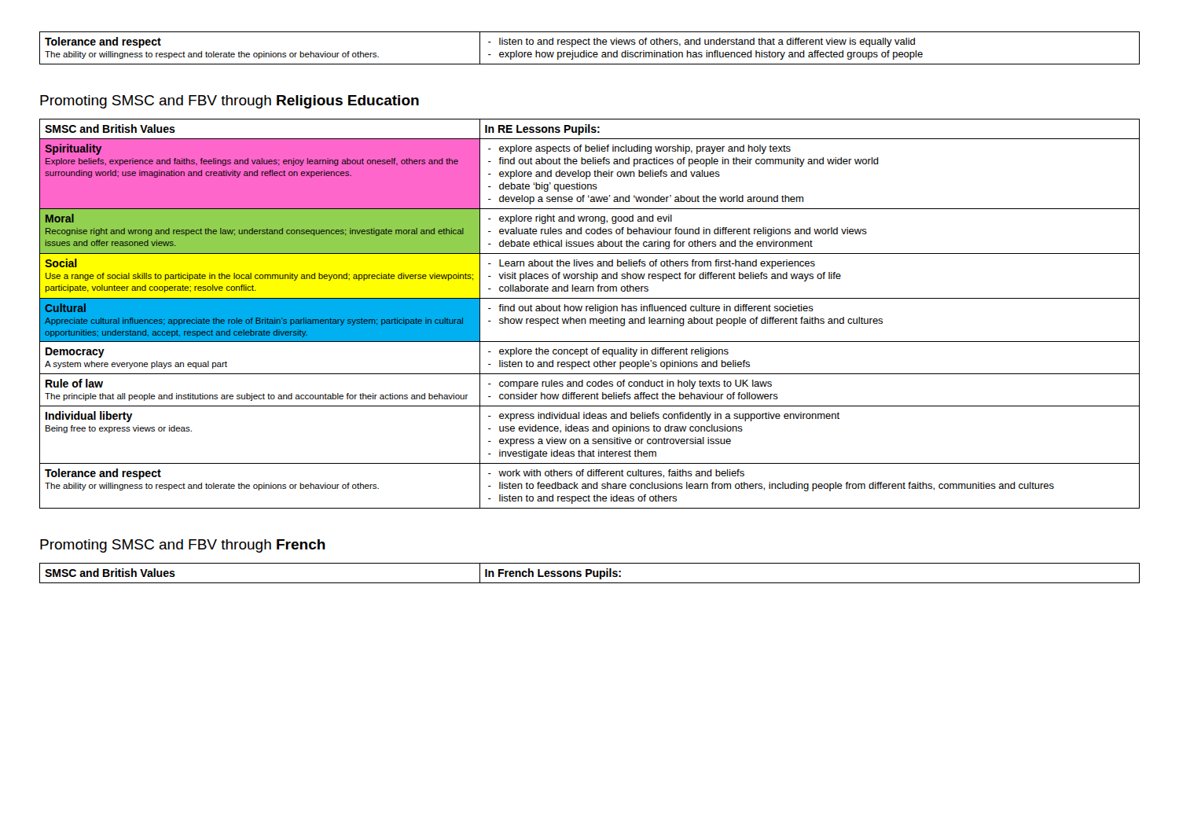| Tolerance and respect The ability or willingness to respect and tolerate the opinions or behaviour of others. | listen to and respect the views of others, and understand that a different view is equally valid explore how prejudice and discrimination has influenced history and affected groups of people |
Promoting SMSC and FBV through Religious Education
| SMSC and British Values | In RE Lessons Pupils: |
| Spirituality Explore beliefs, experience and faiths, feelings and values; enjoy learning about oneself, others and the surrounding world; use imagination and creativity and reflect on experiences. | explore aspects of belief including worship, prayer and holy texts find out about the beliefs and practices of people in their community and wider world explore and develop their own beliefs and values debate ‘big’ questions develop a sense of ‘awe’ and ‘wonder’ about the world around them |
| Moral Recognise right and wrong and respect the law; understand consequences; investigate moral and ethical issues and offer reasoned views. | explore right and wrong, good and evil evaluate rules and codes of behaviour found in different religions and world views debate ethical issues about the caring for others and the environment |
| Social Use a range of social skills to participate in the local community and beyond; appreciate diverse viewpoints; participate, volunteer and cooperate; resolve conflict. | Learn about the lives and beliefs of others from first-hand experiences visit places of worship and show respect for different beliefs and ways of life collaborate and learn from others |
| Cultural Appreciate cultural influences; appreciate the role of Britain’s parliamentary system; participate in cultural opportunities; understand, accept, respect and celebrate diversity. | find out about how religion has influenced culture in different societies show respect when meeting and learning about people of different faiths and cultures |
| Democracy A system where everyone plays an equal part | explore the concept of equality in different religions listen to and respect other people’s opinions and beliefs |
| Rule of law The principle that all people and institutions are subject to and accountable for their actions and behaviour | compare rules and codes of conduct in holy texts to UK laws consider how different beliefs affect the behaviour of followers |
| Individual liberty Being free to express views or ideas. | express individual ideas and beliefs confidently in a supportive environment use evidence, ideas and opinions to draw conclusions express a view on a sensitive or controversial issue investigate ideas that interest them |
| Tolerance and respect The ability or willingness to respect and tolerate the opinions or behaviour of others. | work with others of different cultures, faiths and beliefs listen to feedback and share conclusions learn from others, including people from different faiths, communities and cultures listen to and respect the ideas of others |
Promoting SMSC and FBV through French
| SMSC and British Values | In French Lessons Pupils: |